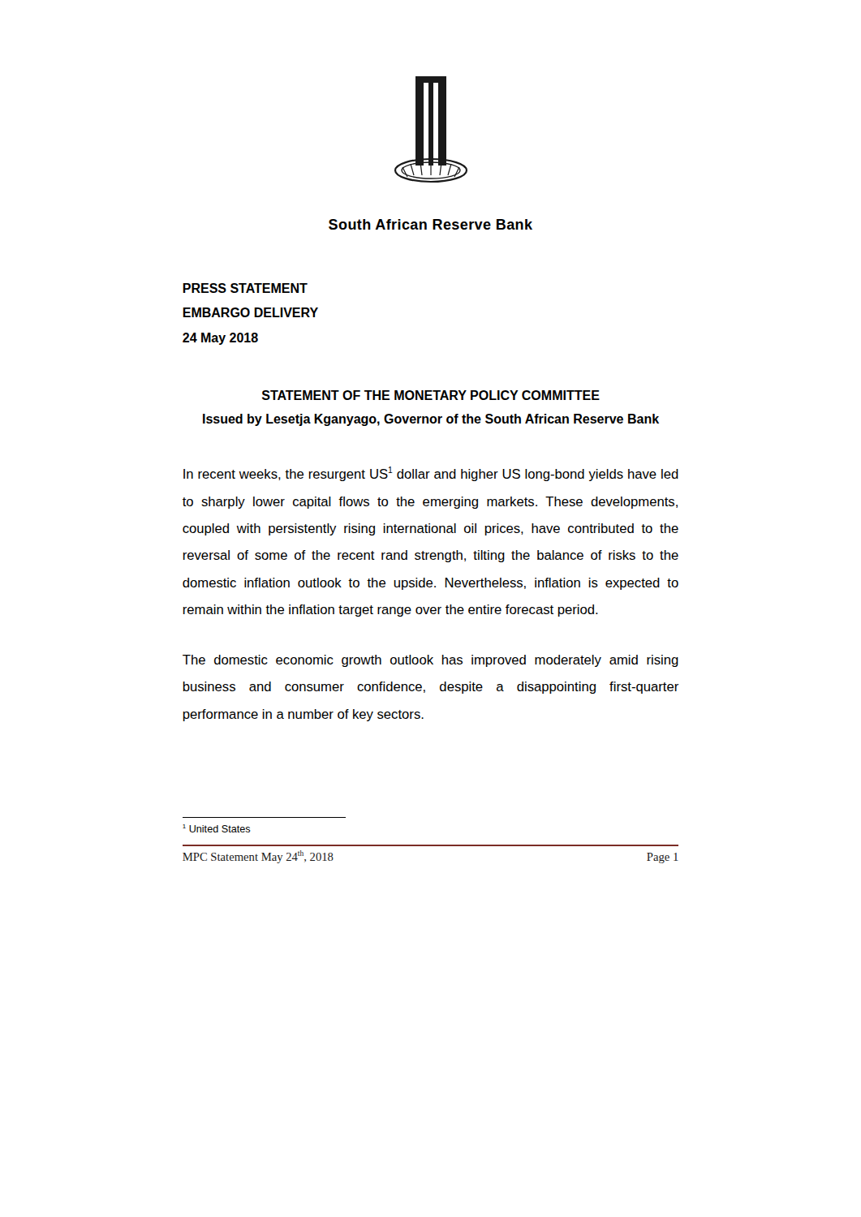South African Reserve Bank
PRESS STATEMENT
EMBARGO DELIVERY
24 May 2018
STATEMENT OF THE MONETARY POLICY COMMITTEE Issued by Lesetja Kganyago, Governor of the South African Reserve Bank
In recent weeks, the resurgent US1 dollar and higher US long-bond yields have led to sharply lower capital flows to the emerging markets. These developments, coupled with persistently rising international oil prices, have contributed to the reversal of some of the recent rand strength, tilting the balance of risks to the domestic inflation outlook to the upside. Nevertheless, inflation is expected to remain within the inflation target range over the entire forecast period.
The domestic economic growth outlook has improved moderately amid rising business and consumer confidence, despite a disappointing first-quarter performance in a number of key sectors.
1 United States
MPC Statement May 24th, 2018
Page 1